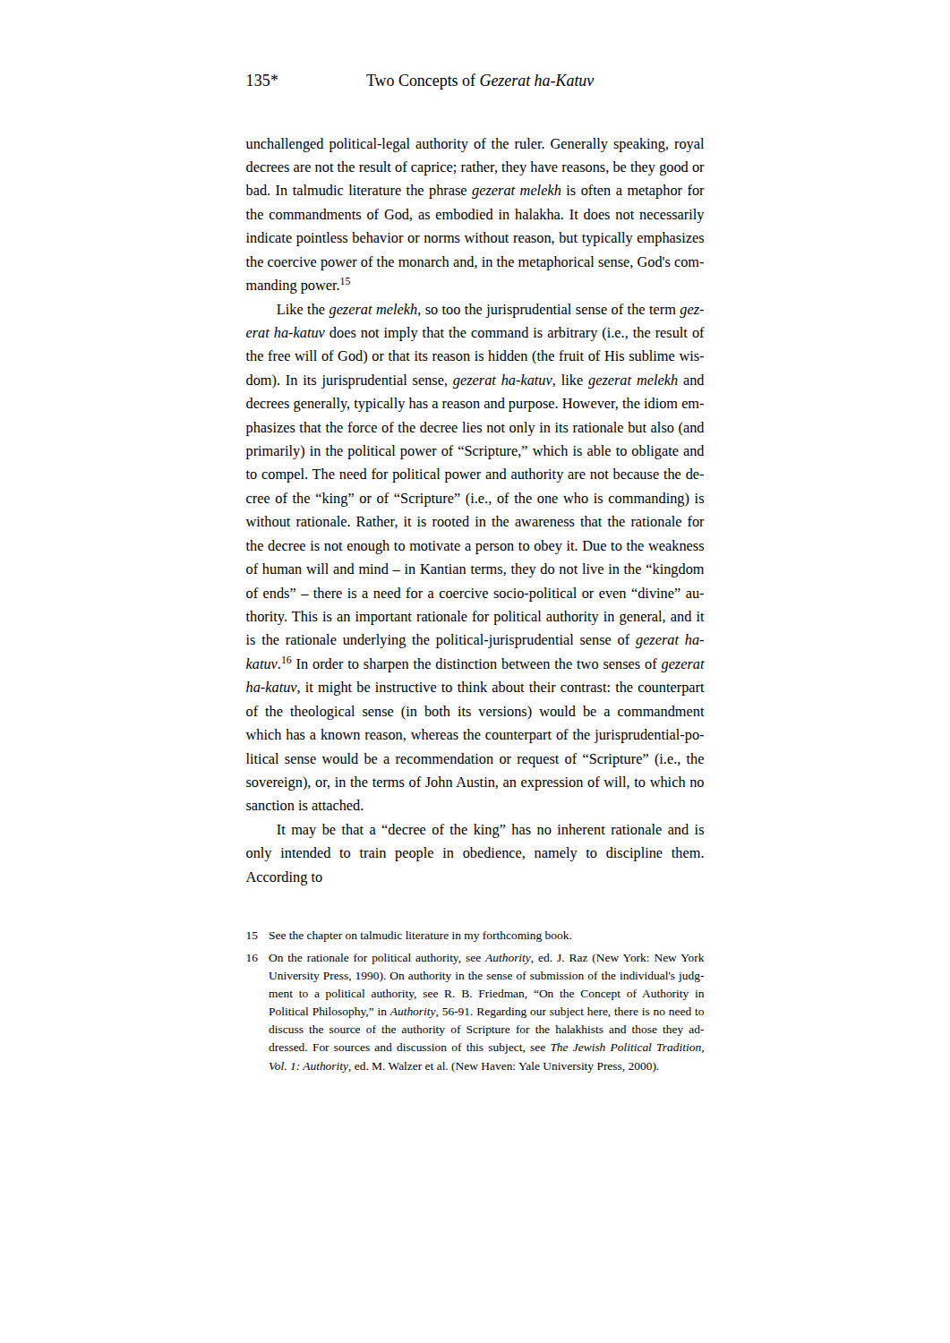135* Two Concepts of Gezerat ha-Katuv
unchallenged political-legal authority of the ruler. Generally speaking, royal decrees are not the result of caprice; rather, they have reasons, be they good or bad. In talmudic literature the phrase gezerat melekh is often a metaphor for the commandments of God, as embodied in halakha. It does not necessarily indicate pointless behavior or norms without reason, but typically emphasizes the coercive power of the monarch and, in the metaphorical sense, God's commanding power.15
Like the gezerat melekh, so too the jurisprudential sense of the term gezerat ha-katuv does not imply that the command is arbitrary (i.e., the result of the free will of God) or that its reason is hidden (the fruit of His sublime wisdom). In its jurisprudential sense, gezerat ha-katuv, like gezerat melekh and decrees generally, typically has a reason and purpose. However, the idiom emphasizes that the force of the decree lies not only in its rationale but also (and primarily) in the political power of “Scripture,” which is able to obligate and to compel. The need for political power and authority are not because the decree of the “king” or of “Scripture” (i.e., of the one who is commanding) is without rationale. Rather, it is rooted in the awareness that the rationale for the decree is not enough to motivate a person to obey it. Due to the weakness of human will and mind – in Kantian terms, they do not live in the “kingdom of ends” – there is a need for a coercive socio-political or even “divine” authority. This is an important rationale for political authority in general, and it is the rationale underlying the political-jurisprudential sense of gezerat ha-katuv.16 In order to sharpen the distinction between the two senses of gezerat ha-katuv, it might be instructive to think about their contrast: the counterpart of the theological sense (in both its versions) would be a commandment which has a known reason, whereas the counterpart of the jurisprudential-political sense would be a recommendation or request of “Scripture” (i.e., the sovereign), or, in the terms of John Austin, an expression of will, to which no sanction is attached.
It may be that a “decree of the king” has no inherent rationale and is only intended to train people in obedience, namely to discipline them. According to
15 See the chapter on talmudic literature in my forthcoming book.
16 On the rationale for political authority, see Authority, ed. J. Raz (New York: New York University Press, 1990). On authority in the sense of submission of the individual's judgment to a political authority, see R. B. Friedman, “On the Concept of Authority in Political Philosophy,” in Authority, 56-91. Regarding our subject here, there is no need to discuss the source of the authority of Scripture for the halakhists and those they addressed. For sources and discussion of this subject, see The Jewish Political Tradition, Vol. 1: Authority, ed. M. Walzer et al. (New Haven: Yale University Press, 2000).